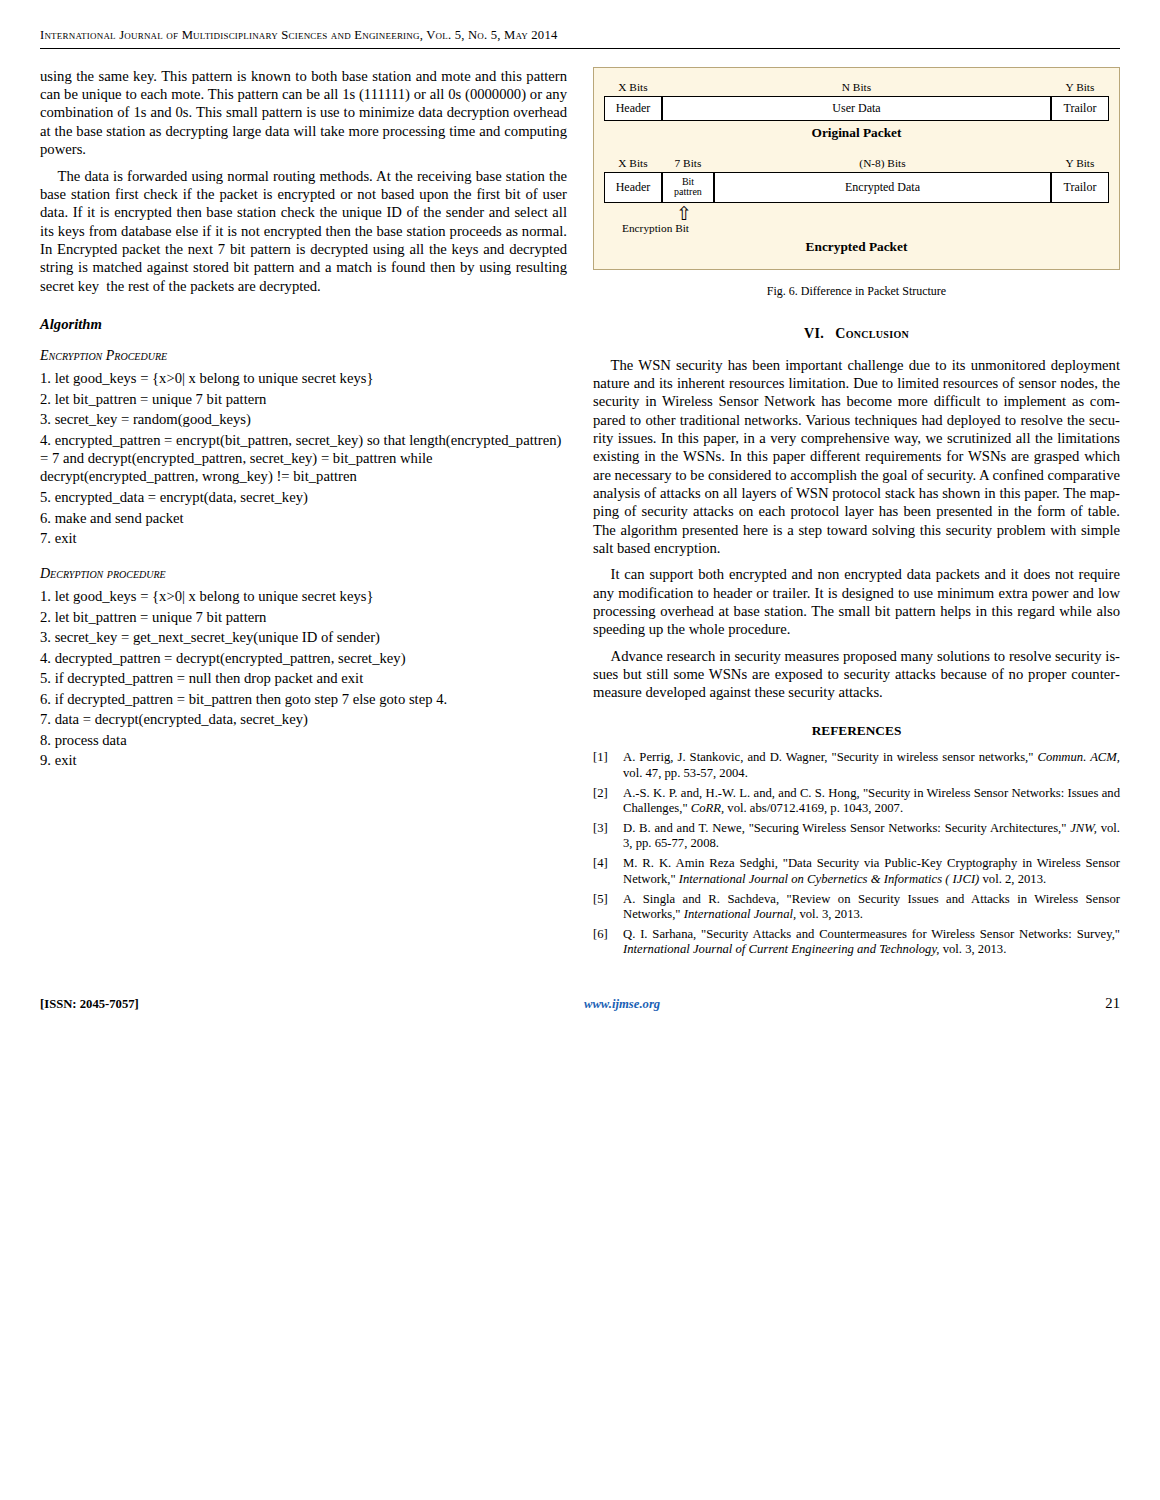International Journal of Multidisciplinary Sciences and Engineering, Vol. 5, No. 5, May 2014
using the same key. This pattern is known to both base station and mote and this pattern can be unique to each mote. This pattern can be all 1s (111111) or all 0s (0000000) or any combination of 1s and 0s. This small pattern is use to minimize data decryption overhead at the base station as decrypting large data will take more processing time and computing powers.
The data is forwarded using normal routing methods. At the receiving base station the base station first check if the packet is encrypted or not based upon the first bit of user data. If it is encrypted then base station check the unique ID of the sender and select all its keys from database else if it is not encrypted then the base station proceeds as normal. In Encrypted packet the next 7 bit pattern is decrypted using all the keys and decrypted string is matched against stored bit pattern and a match is found then by using resulting secret key the rest of the packets are decrypted.
Algorithm
Encryption Procedure
1. let good_keys = {x>0| x belong to unique secret keys}
2. let bit_pattren = unique 7 bit pattern
3. secret_key = random(good_keys)
4. encrypted_pattren = encrypt(bit_pattren, secret_key) so that length(encrypted_pattren) = 7 and decrypt(encrypted_pattren, secret_key) = bit_pattren while decrypt(encrypted_pattren, wrong_key) != bit_pattren
5. encrypted_data = encrypt(data, secret_key)
6. make and send packet
7. exit
Decryption procedure
1. let good_keys = {x>0| x belong to unique secret keys}
2. let bit_pattren = unique 7 bit pattern
3. secret_key = get_next_secret_key(unique ID of sender)
4. decrypted_pattren = decrypt(encrypted_pattren, secret_key)
5. if decrypted_pattren = null then drop packet and exit
6. if decrypted_pattren = bit_pattren then goto step 7 else goto step 4.
7. data = decrypt(encrypted_data, secret_key)
8. process data
9. exit
X Bits
N Bits
Y Bits
Header
User Data
Trailor
Original Packet
X Bits
7 Bits
(N-8) Bits
Y Bits
Header
Bit
pattren
Encrypted Data
Trailor
⇧
Encryption Bit
Encrypted Packet
Fig. 6. Difference in Packet Structure
VI. Conclusion
The WSN security has been important challenge due to its unmonitored deployment nature and its inherent resources limitation. Due to limited resources of sensor nodes, the security in Wireless Sensor Network has become more difficult to implement as compared to other traditional networks. Various techniques had deployed to resolve the security issues. In this paper, in a very comprehensive way, we scrutinized all the limitations existing in the WSNs. In this paper different requirements for WSNs are grasped which are necessary to be considered to accomplish the goal of security. A confined comparative analysis of attacks on all layers of WSN protocol stack has shown in this paper. The mapping of security attacks on each protocol layer has been presented in the form of table. The algorithm presented here is a step toward solving this security problem with simple salt based encryption.
It can support both encrypted and non encrypted data packets and it does not require any modification to header or trailer. It is designed to use minimum extra power and low processing overhead at base station. The small bit pattern helps in this regard while also speeding up the whole procedure.
Advance research in security measures proposed many solutions to resolve security issues but still some WSNs are exposed to security attacks because of no proper countermeasure developed against these security attacks.
REFERENCES
[1] A. Perrig, J. Stankovic, and D. Wagner, "Security in wireless sensor networks," Commun. ACM, vol. 47, pp. 53-57, 2004.
[2] A.-S. K. P. and, H.-W. L. and, and C. S. Hong, "Security in Wireless Sensor Networks: Issues and Challenges," CoRR, vol. abs/0712.4169, p. 1043, 2007.
[3] D. B. and and T. Newe, "Securing Wireless Sensor Networks: Security Architectures," JNW, vol. 3, pp. 65-77, 2008.
[4] M. R. K. Amin Reza Sedghi, "Data Security via Public-Key Cryptography in Wireless Sensor Network," International Journal on Cybernetics & Informatics ( IJCI) vol. 2, 2013.
[5] A. Singla and R. Sachdeva, "Review on Security Issues and Attacks in Wireless Sensor Networks," International Journal, vol. 3, 2013.
[6] Q. I. Sarhana, "Security Attacks and Countermeasures for Wireless Sensor Networks: Survey," International Journal of Current Engineering and Technology, vol. 3, 2013.
[ISSN: 2045-7057]
www.ijmse.org
21